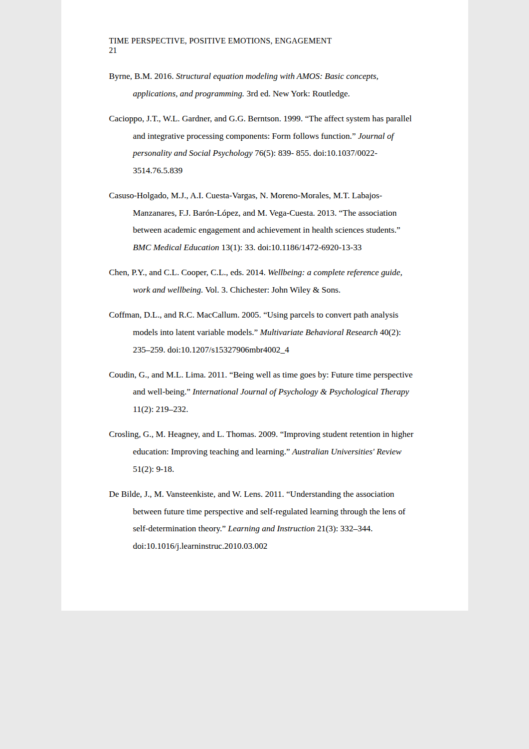TIME PERSPECTIVE, POSITIVE EMOTIONS, ENGAGEMENT 21
Byrne, B.M. 2016. Structural equation modeling with AMOS: Basic concepts, applications, and programming. 3rd ed. New York: Routledge.
Cacioppo, J.T., W.L. Gardner, and G.G. Berntson. 1999. “The affect system has parallel and integrative processing components: Form follows function.” Journal of personality and Social Psychology 76(5): 839- 855. doi:10.1037/0022-3514.76.5.839
Casuso-Holgado, M.J., A.I. Cuesta-Vargas, N. Moreno-Morales, M.T. Labajos-Manzanares, F.J. Barón-López, and M. Vega-Cuesta. 2013. “The association between academic engagement and achievement in health sciences students.” BMC Medical Education 13(1): 33. doi:10.1186/1472-6920-13-33
Chen, P.Y., and C.L. Cooper, C.L., eds. 2014. Wellbeing: a complete reference guide, work and wellbeing. Vol. 3. Chichester: John Wiley & Sons.
Coffman, D.L., and R.C. MacCallum. 2005. “Using parcels to convert path analysis models into latent variable models.” Multivariate Behavioral Research 40(2): 235–259. doi:10.1207/s15327906mbr4002_4
Coudin, G., and M.L. Lima. 2011. “Being well as time goes by: Future time perspective and well-being.” International Journal of Psychology & Psychological Therapy 11(2): 219–232.
Crosling, G., M. Heagney, and L. Thomas. 2009. “Improving student retention in higher education: Improving teaching and learning.” Australian Universities' Review 51(2): 9-18.
De Bilde, J., M. Vansteenkiste, and W. Lens. 2011. “Understanding the association between future time perspective and self-regulated learning through the lens of self-determination theory.” Learning and Instruction 21(3): 332–344. doi:10.1016/j.learninstruc.2010.03.002